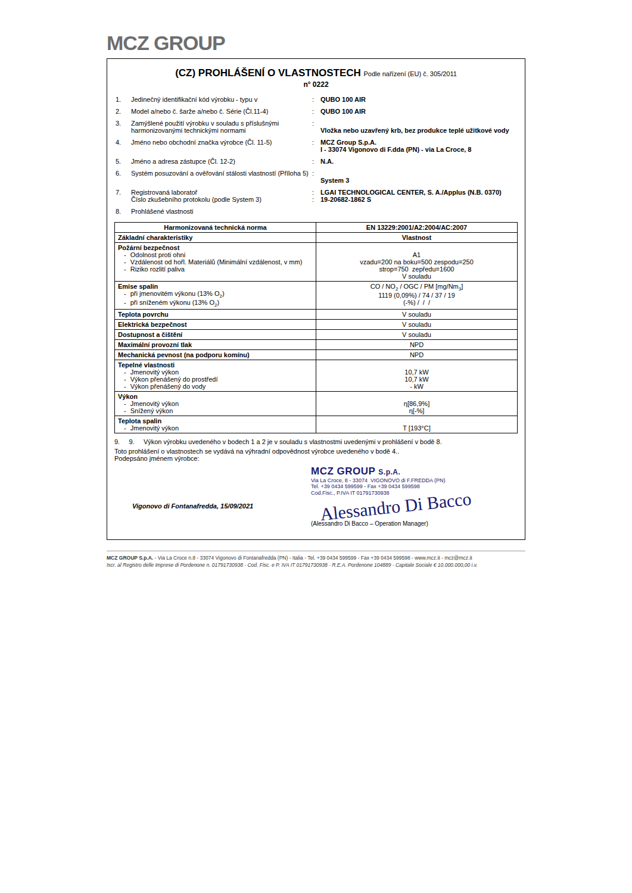MCZ GROUP
(CZ) PROHLÁŠENÍ O VLASTNOSTECH Podle nařízení (EU) č. 305/2011
n° 0222
| 1. | Jedinečný identifikační kód výrobku - typu v | : | QUBO 100 AIR |
| 2. | Model a/nebo č. šarže a/nebo č. Série (Čl.11-4) | : | QUBO 100 AIR |
| 3. | Zamýšlené použití výrobku v souladu s příslušnými harmonizovanými technickými normami | : | Vložka nebo uzavřený krb, bez produkce teplé užitkové vody |
| 4. | Jméno nebo obchodní značka výrobce (Čl. 11-5) | : | MCZ Group S.p.A. I - 33074 Vigonovo di F.dda (PN) - via La Croce, 8 |
| 5. | Jméno a adresa zástupce (Čl. 12-2) | : | N.A. |
| 6. | Systém posuzování a ověřování stálosti vlastností (Příloha 5) | : | System 3 |
| 7. | Registrovaná laboratoř Číslo zkušebního protokolu (podle System 3) | : : | LGAI TECHNOLOGICAL CENTER, S. A./Applus (N.B. 0370) 19-20682-1862 S |
| 8. | Prohlášené vlastnosti |
| Harmonizovaná technická norma | EN 13229:2001/A2:2004/AC:2007 |
| --- | --- |
| Základní charakteristiky | Vlastnost |
| Požární bezpečnost Odolnost proti ohni Vzdálenost od hořl. Materiálů (Minimální vzdálenost, v mm) Riziko rozlití paliva | A1 vzadu=200 na boku=500 zespodu=250 strop=750 zepředu=1600 V souladu |
| Emise spalin při jmenovitém výkonu (13% O 2 ) při sníženém výkonu (13% O 2 ) | CO / NO 2 / OGC / PM [mg/Nm 3 ] 1119 (0,09%) / 74 / 37 / 19 (-%) / / / |
| Teplota povrchu | V souladu |
| Elektrická bezpečnost | V souladu |
| Dostupnost a čištění | V souladu |
| Maximální provozní tlak | NPD |
| Mechanická pevnost (na podporu komínu) | NPD |
| Tepelné vlastnosti Jmenovitý výkon Výkon přenášený do prostředí Výkon přenášený do vody | 10,7 kW 10,7 kW - kW |
| Výkon Jmenovitý výkon Snížený výkon | η[86,9%] η[-%] |
| Teplota spalin Jmenovitý výkon | T [193°C] |
9. 9. Výkon výrobku uvedeného v bodech 1 a 2 je v souladu s vlastnostmi uvedenými v prohlášení v bodě 8.
Toto prohlášení o vlastnostech se vydává na výhradní odpovědnost výrobce uvedeného v bodě 4..
Podepsáno jménem výrobce:
Vigonovo di Fontanafredda, 15/09/2021
MCZ GROUP S.p.A.
Via La Croce, 8 - 33074 VIGONOVO di F.FREDDA (PN)
Tel. +39 0434 599599 - Fax +39 0434 599598
Cod.Fisc., P.IVA IT 01791730938
Alessandro Di Bacco
(Alessandro Di Bacco – Operation Manager)
MCZ GROUP S.p.A. - Via La Croce n.8 - 33074 Vigonovo di Fontanafredda (PN) - Italia - Tel. +39 0434 599599 - Fax +39 0434 599598 - www.mcz.it - mcz@mcz.it
Iscr. al Registro delle Imprese di Pordenone n. 01791730938 - Cod. Fisc. e P. IVA IT 01791730938 - R.E.A. Pordenone 104889 - Capitale Sociale € 10.000.000,00 i.v.